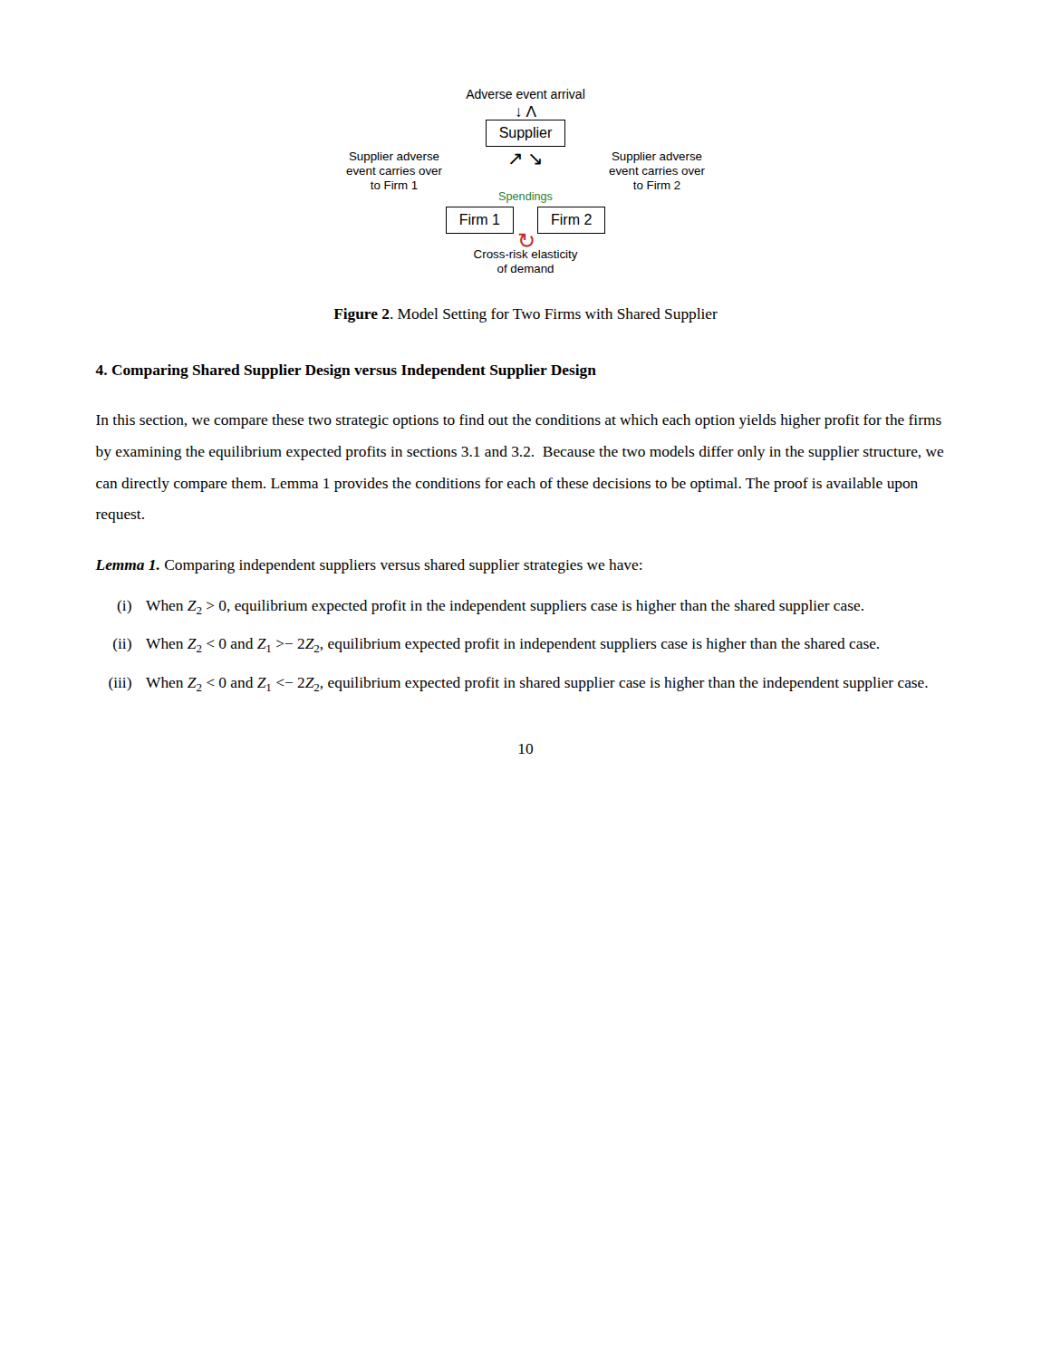Adverse event arrival
↓ Λ
Supplier
Supplier adverse
event carries over
to Firm 1
↗ ↘
Supplier adverse
event carries over
to Firm 2
Spendings
Firm 1 Firm 2
↻
Cross-risk elasticity
of demand
Figure 2. Model Setting for Two Firms with Shared Supplier
4. Comparing Shared Supplier Design versus Independent Supplier Design
In this section, we compare these two strategic options to find out the conditions at which each option yields higher profit for the firms by examining the equilibrium expected profits in sections 3.1 and 3.2. Because the two models differ only in the supplier structure, we can directly compare them. Lemma 1 provides the conditions for each of these decisions to be optimal. The proof is available upon request.
Lemma 1. Comparing independent suppliers versus shared supplier strategies we have:
(i) When Z2 > 0, equilibrium expected profit in the independent suppliers case is higher than the shared supplier case.
(ii) When Z2 < 0 and Z1 >− 2Z2, equilibrium expected profit in independent suppliers case is higher than the shared case.
(iii) When Z2 < 0 and Z1 <− 2Z2, equilibrium expected profit in shared supplier case is higher than the independent supplier case.
10